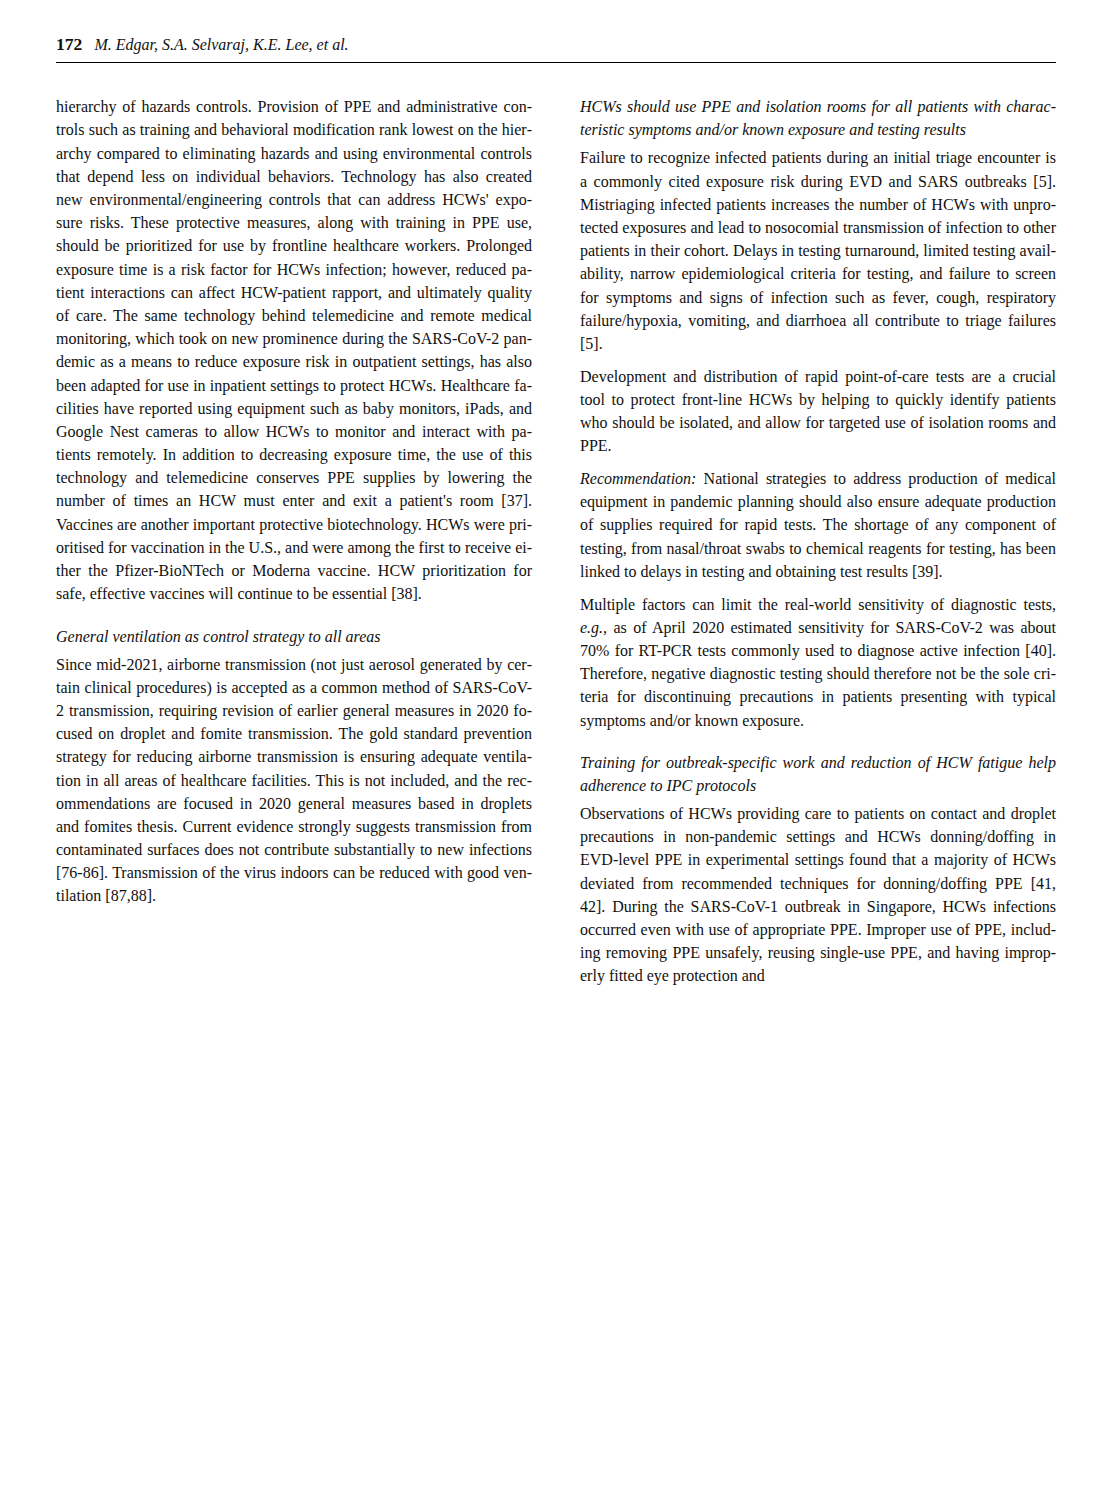172 M. Edgar, S.A. Selvaraj, K.E. Lee, et al.
hierarchy of hazards controls. Provision of PPE and administrative controls such as training and behavioral modification rank lowest on the hierarchy compared to eliminating hazards and using environmental controls that depend less on individual behaviors. Technology has also created new environmental/engineering controls that can address HCWs' exposure risks. These protective measures, along with training in PPE use, should be prioritized for use by frontline healthcare workers. Prolonged exposure time is a risk factor for HCWs infection; however, reduced patient interactions can affect HCW-patient rapport, and ultimately quality of care. The same technology behind telemedicine and remote medical monitoring, which took on new prominence during the SARS-CoV-2 pandemic as a means to reduce exposure risk in outpatient settings, has also been adapted for use in inpatient settings to protect HCWs. Healthcare facilities have reported using equipment such as baby monitors, iPads, and Google Nest cameras to allow HCWs to monitor and interact with patients remotely. In addition to decreasing exposure time, the use of this technology and telemedicine conserves PPE supplies by lowering the number of times an HCW must enter and exit a patient's room [37]. Vaccines are another important protective biotechnology. HCWs were prioritised for vaccination in the U.S., and were among the first to receive either the Pfizer-BioNTech or Moderna vaccine. HCW prioritization for safe, effective vaccines will continue to be essential [38].
General ventilation as control strategy to all areas
Since mid-2021, airborne transmission (not just aerosol generated by certain clinical procedures) is accepted as a common method of SARS-CoV-2 transmission, requiring revision of earlier general measures in 2020 focused on droplet and fomite transmission. The gold standard prevention strategy for reducing airborne transmission is ensuring adequate ventilation in all areas of healthcare facilities. This is not included, and the recommendations are focused in 2020 general measures based in droplets and fomites thesis. Current evidence strongly suggests transmission from contaminated surfaces does not contribute substantially to new infections [76-86]. Transmission of the virus indoors can be reduced with good ventilation [87,88].
HCWs should use PPE and isolation rooms for all patients with characteristic symptoms and/or known exposure and testing results
Failure to recognize infected patients during an initial triage encounter is a commonly cited exposure risk during EVD and SARS outbreaks [5]. Mistriaging infected patients increases the number of HCWs with unprotected exposures and lead to nosocomial transmission of infection to other patients in their cohort. Delays in testing turnaround, limited testing availability, narrow epidemiological criteria for testing, and failure to screen for symptoms and signs of infection such as fever, cough, respiratory failure/hypoxia, vomiting, and diarrhoea all contribute to triage failures [5].
Development and distribution of rapid point-of-care tests are a crucial tool to protect front-line HCWs by helping to quickly identify patients who should be isolated, and allow for targeted use of isolation rooms and PPE.
Recommendation: National strategies to address production of medical equipment in pandemic planning should also ensure adequate production of supplies required for rapid tests. The shortage of any component of testing, from nasal/throat swabs to chemical reagents for testing, has been linked to delays in testing and obtaining test results [39].
Multiple factors can limit the real-world sensitivity of diagnostic tests, e.g., as of April 2020 estimated sensitivity for SARS-CoV-2 was about 70% for RT-PCR tests commonly used to diagnose active infection [40]. Therefore, negative diagnostic testing should therefore not be the sole criteria for discontinuing precautions in patients presenting with typical symptoms and/or known exposure.
Training for outbreak-specific work and reduction of HCW fatigue help adherence to IPC protocols
Observations of HCWs providing care to patients on contact and droplet precautions in non-pandemic settings and HCWs donning/doffing in EVD-level PPE in experimental settings found that a majority of HCWs deviated from recommended techniques for donning/doffing PPE [41, 42]. During the SARS-CoV-1 outbreak in Singapore, HCWs infections occurred even with use of appropriate PPE. Improper use of PPE, including removing PPE unsafely, reusing single-use PPE, and having improperly fitted eye protection and